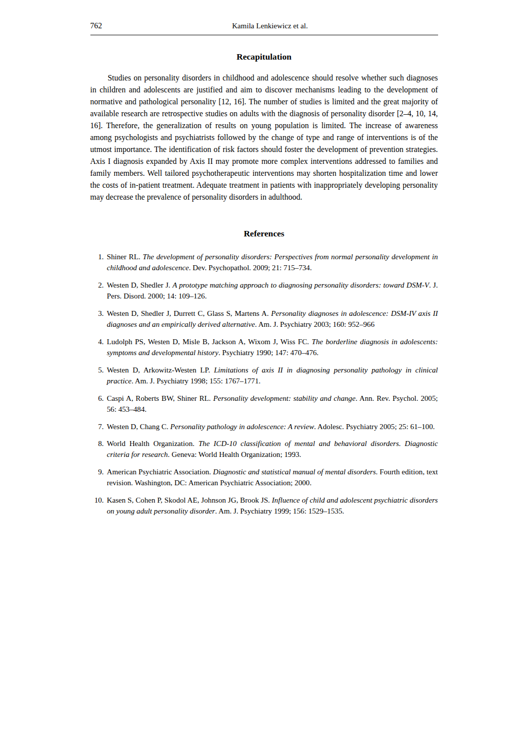762 Kamila Lenkiewicz et al.
Recapitulation
Studies on personality disorders in childhood and adolescence should resolve whether such diagnoses in children and adolescents are justified and aim to discover mechanisms leading to the development of normative and pathological personality [12, 16]. The number of studies is limited and the great majority of available research are retrospective studies on adults with the diagnosis of personality disorder [2–4, 10, 14, 16]. Therefore, the generalization of results on young population is limited. The increase of awareness among psychologists and psychiatrists followed by the change of type and range of interventions is of the utmost importance. The identification of risk factors should foster the development of prevention strategies. Axis I diagnosis expanded by Axis II may promote more complex interventions addressed to families and family members. Well tailored psychotherapeutic interventions may shorten hospitalization time and lower the costs of in-patient treatment. Adequate treatment in patients with inappropriately developing personality may decrease the prevalence of personality disorders in adulthood.
References
Shiner RL. The development of personality disorders: Perspectives from normal personality development in childhood and adolescence. Dev. Psychopathol. 2009; 21: 715–734.
Westen D, Shedler J. A prototype matching approach to diagnosing personality disorders: toward DSM-V. J. Pers. Disord. 2000; 14: 109–126.
Westen D, Shedler J, Durrett C, Glass S, Martens A. Personality diagnoses in adolescence: DSM-IV axis II diagnoses and an empirically derived alternative. Am. J. Psychiatry 2003; 160: 952–966
Ludolph PS, Westen D, Misle B, Jackson A, Wixom J, Wiss FC. The borderline diagnosis in adolescents: symptoms and developmental history. Psychiatry 1990; 147: 470–476.
Westen D, Arkowitz-Westen LP. Limitations of axis II in diagnosing personality pathology in clinical practice. Am. J. Psychiatry 1998; 155: 1767–1771.
Caspi A, Roberts BW, Shiner RL. Personality development: stability and change. Ann. Rev. Psychol. 2005; 56: 453–484.
Westen D, Chang C. Personality pathology in adolescence: A review. Adolesc. Psychiatry 2005; 25: 61–100.
World Health Organization. The ICD-10 classification of mental and behavioral disorders. Diagnostic criteria for research. Geneva: World Health Organization; 1993.
American Psychiatric Association. Diagnostic and statistical manual of mental disorders. Fourth edition, text revision. Washington, DC: American Psychiatric Association; 2000.
Kasen S, Cohen P, Skodol AE, Johnson JG, Brook JS. Influence of child and adolescent psychiatric disorders on young adult personality disorder. Am. J. Psychiatry 1999; 156: 1529–1535.